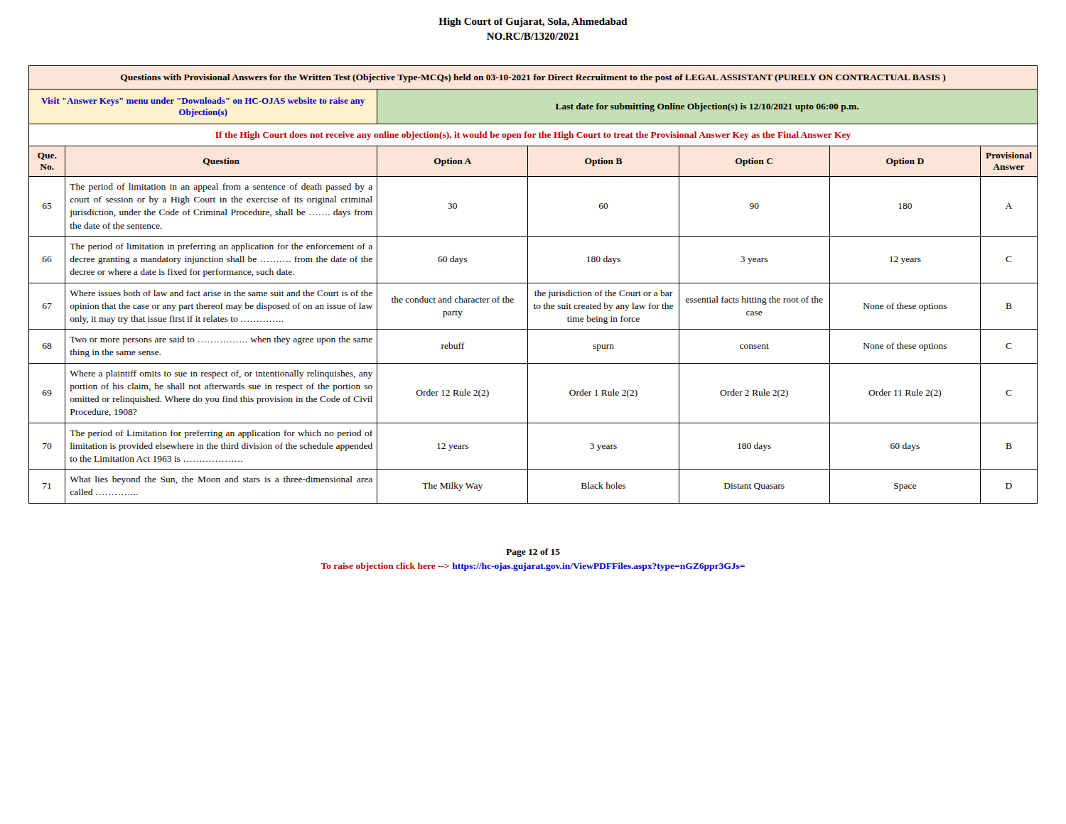High Court of Gujarat, Sola, Ahmedabad
NO.RC/B/1320/2021
| Questions with Provisional Answers for the Written Test (Objective Type-MCQs) held on 03-10-2021 for Direct Recruitment to the post of LEGAL ASSISTANT (PURELY ON CONTRACTUAL BASIS ) |
| Visit "Answer Keys" menu under "Downloads" on HC-OJAS website to raise any Objection(s) | Last date for submitting Online Objection(s) is 12/10/2021 upto 06:00 p.m. |
| If the High Court does not receive any online objection(s), it would be open for the High Court to treat the Provisional Answer Key as the Final Answer Key |
| Que. No. | Question | Option A | Option B | Option C | Option D | Provisional Answer |
| 65 | The period of limitation in an appeal from a sentence of death passed by a court of session or by a High Court in the exercise of its original criminal jurisdiction, under the Code of Criminal Procedure, shall be ……. days from the date of the sentence. | 30 | 60 | 90 | 180 | A |
| 66 | The period of limitation in preferring an application for the enforcement of a decree granting a mandatory injunction shall be ………. from the date of the decree or where a date is fixed for performance, such date. | 60 days | 180 days | 3 years | 12 years | C |
| 67 | Where issues both of law and fact arise in the same suit and the Court is of the opinion that the case or any part thereof may be disposed of on an issue of law only, it may try that issue first if it relates to ………….. | the conduct and character of the party | the jurisdiction of the Court or a bar to the suit created by any law for the time being in force | essential facts hitting the root of the case | None of these options | B |
| 68 | Two or more persons are said to ……………. when they agree upon the same thing in the same sense. | rebuff | spurn | consent | None of these options | C |
| 69 | Where a plaintiff omits to sue in respect of, or intentionally relinquishes, any portion of his claim, he shall not afterwards sue in respect of the portion so omitted or relinquished. Where do you find this provision in the Code of Civil Procedure, 1908? | Order 12 Rule 2(2) | Order 1 Rule 2(2) | Order 2 Rule 2(2) | Order 11 Rule 2(2) | C |
| 70 | The period of Limitation for preferring an application for which no period of limitation is provided elsewhere in the third division of the schedule appended to the Limitation Act 1963 is ………………. | 12 years | 3 years | 180 days | 60 days | B |
| 71 | What lies beyond the Sun, the Moon and stars is a three-dimensional area called ………….. | The Milky Way | Black holes | Distant Quasars | Space | D |
Page 12 of 15
To raise objection click here --> https://hc-ojas.gujarat.gov.in/ViewPDFFiles.aspx?type=nGZ6ppr3GJs=